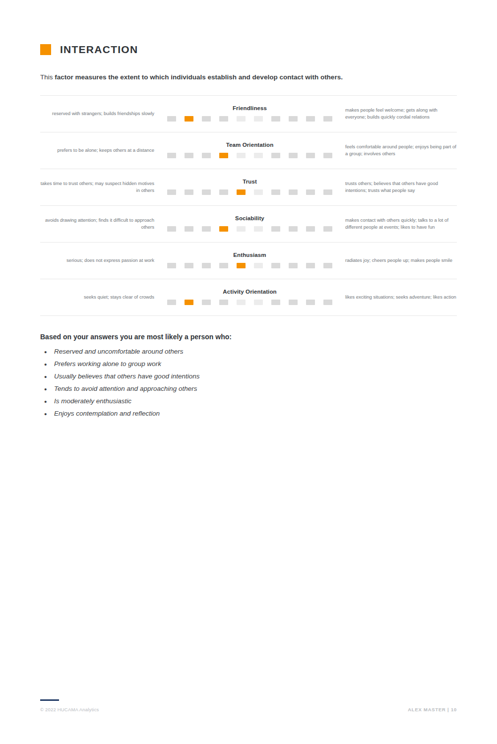Interaction
This factor measures the extent to which individuals establish and develop contact with others.
reserved with strangers; builds friendships slowly
Friendliness
makes people feel welcome; gets along with everyone; builds quickly cordial relations
prefers to be alone; keeps others at a distance
Team Orientation
feels comfortable around people; enjoys being part of a group; involves others
takes time to trust others; may suspect hidden motives in others
Trust
trusts others; believes that others have good intentions; trusts what people say
avoids drawing attention; finds it difficult to approach others
Sociability
makes contact with others quickly; talks to a lot of different people at events; likes to have fun
serious; does not express passion at work
Enthusiasm
radiates joy; cheers people up; makes people smile
seeks quiet; stays clear of crowds
Activity Orientation
likes exciting situations; seeks adventure; likes action
Based on your answers you are most likely a person who:
Reserved and uncomfortable around others
Prefers working alone to group work
Usually believes that others have good intentions
Tends to avoid attention and approaching others
Is moderately enthusiastic
Enjoys contemplation and reflection
© 2022 HUCAMA Analytics ALEX MASTER | 10